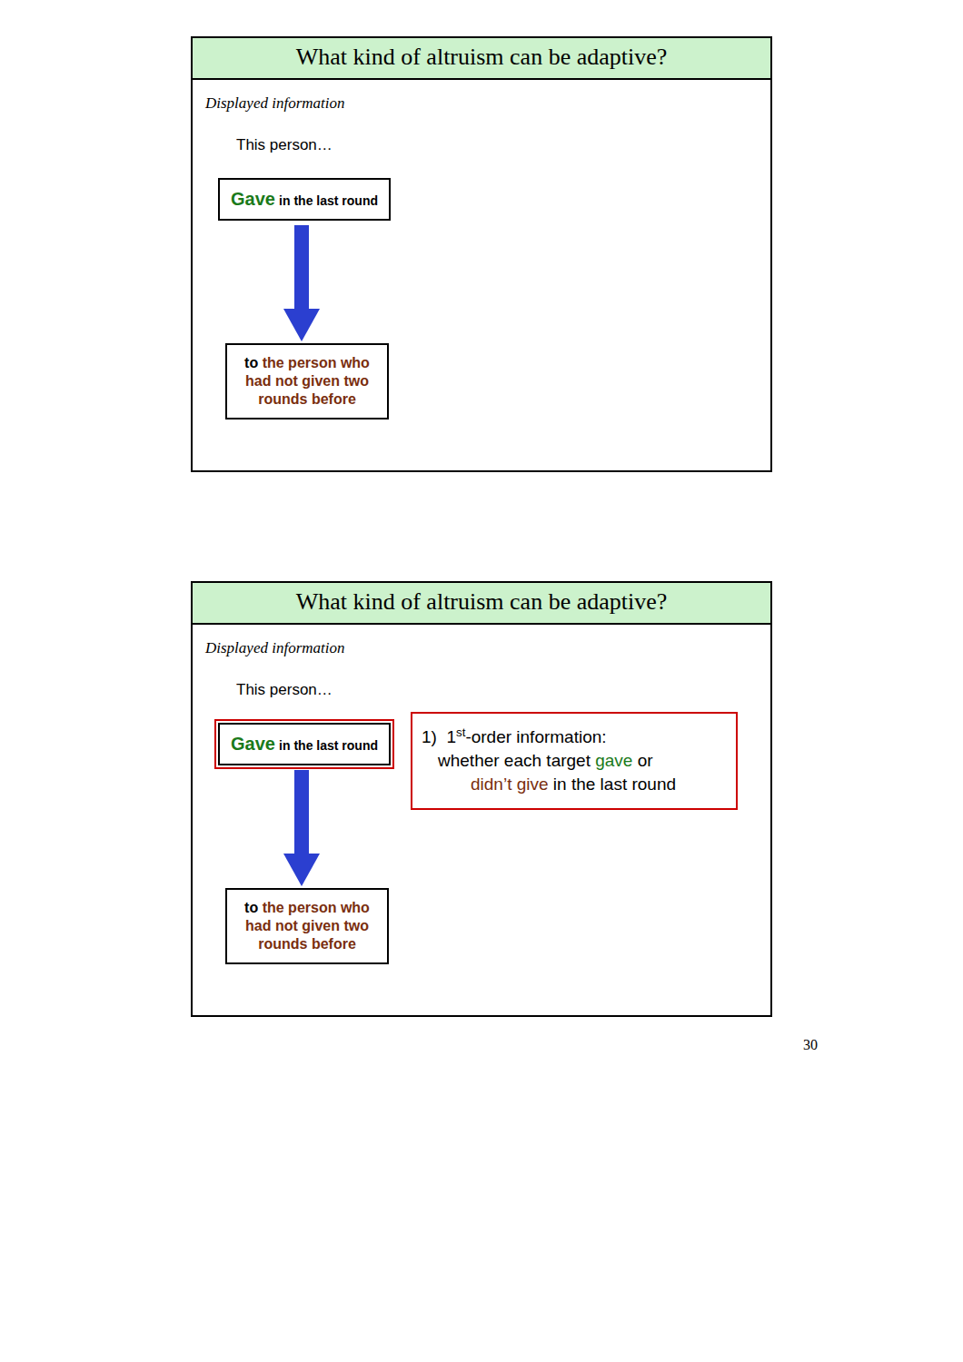What kind of altruism can be adaptive?
Displayed information
This person…
Gave in the last round
to the person who had not given two rounds before
What kind of altruism can be adaptive?
Displayed information
This person…
Gave in the last round
to the person who had not given two rounds before
1) 1st-order information:
whether each target gave or
didn’t give in the last round
30